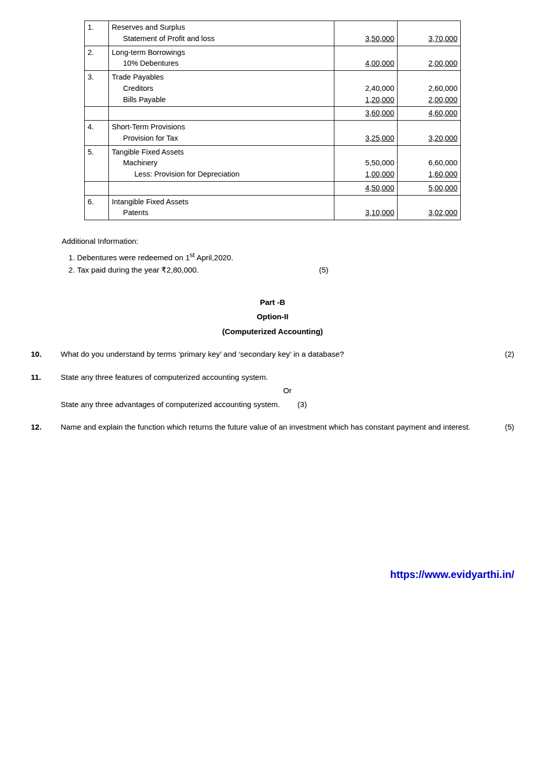| 1. | Reserves and Surplus Statement of Profit and loss | 3,50,000 | 3,70,000 |
| 2. | Long-term Borrowings 10% Debentures | 4,00,000 | 2,00,000 |
| 3. | Trade Payables Creditors Bills Payable | 2,40,000 1,20,000 | 2,60,000 2,00,000 |
| | | 3,60,000 | 4,60,000 |
| 4. | Short-Term Provisions Provision for Tax | 3,25,000 | 3,20,000 |
| 5. | Tangible Fixed Assets Machinery Less: Provision for Depreciation | 5,50,000 1,00,000 | 6,60,000 1,60,000 |
| | | 4,50,000 | 5,00,000 |
| 6. | Intangible Fixed Assets Patents | 3,10,000 | 3,02,000 |
Additional Information:
Debentures were redeemed on 1st April,2020.
Tax paid during the year ₹2,80,000. (5)
Part -B
Option-II
(Computerized Accounting)
10.
What do you understand by terms ‘primary key’ and ‘secondary key’ in a database? (2)
11.
State any three features of computerized accounting system.
Or
State any three advantages of computerized accounting system. (3)
12.
Name and explain the function which returns the future value of an investment which has constant payment and interest. (5)
https://www.evidyarthi.in/